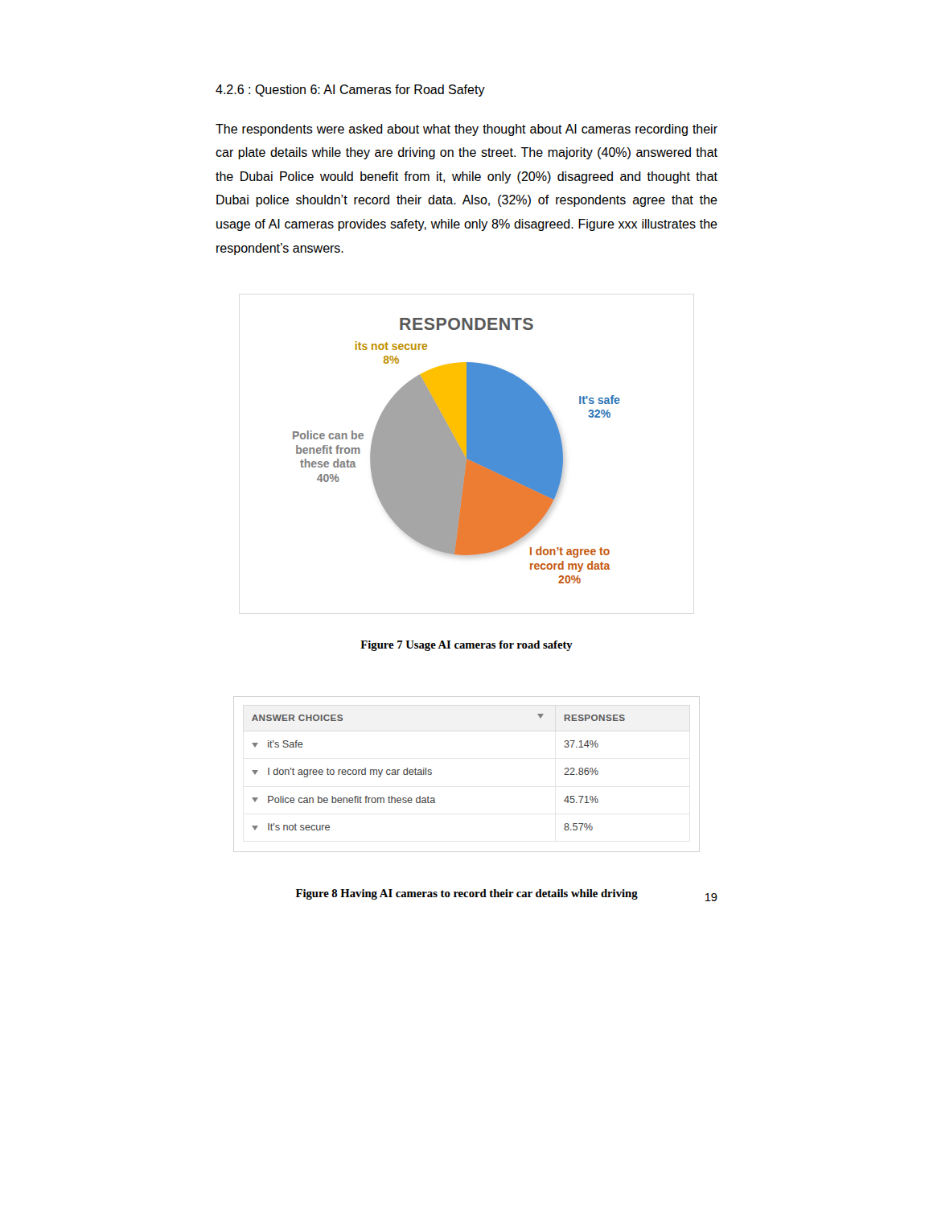4.2.6 : Question 6: AI Cameras for Road Safety
The respondents were asked about what they thought about AI cameras recording their car plate details while they are driving on the street. The majority (40%) answered that the Dubai Police would benefit from it, while only (20%) disagreed and thought that Dubai police shouldn’t record their data. Also, (32%) of respondents agree that the usage of AI cameras provides safety, while only 8% disagreed. Figure xxx illustrates the respondent’s answers.
RESPONDENTS
its not secure
8%
It's safe
32%
I don’t agree to
record my data
20%
Police can be
benefit from
these data
40%
Figure 7 Usage AI cameras for road safety
| ANSWER CHOICES | RESPONSES |
| --- | --- |
| it's Safe | 37.14% |
| I don't agree to record my car details | 22.86% |
| Police can be benefit from these data | 45.71% |
| It's not secure | 8.57% |
Figure 8 Having AI cameras to record their car details while driving
19